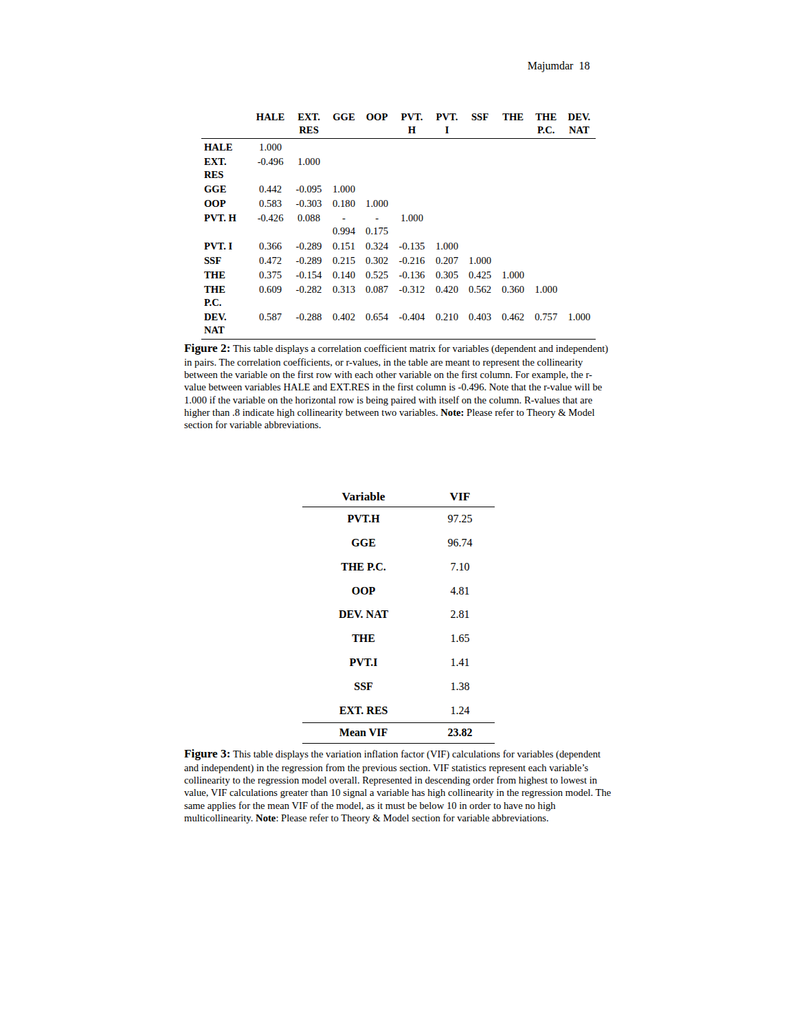Majumdar 18
| | HALE | EXT. RES | GGE | OOP | PVT. H | PVT. I | SSF | THE | THE P.C. | DEV. NAT |
| --- | --- | --- | --- | --- | --- | --- | --- | --- | --- | --- |
| HALE | 1.000 | | | | | | | | | |
| EXT. RES | -0.496 | 1.000 | | | | | | | | |
| GGE | 0.442 | -0.095 | 1.000 | | | | | | | |
| OOP | 0.583 | -0.303 | 0.180 | 1.000 | | | | | | |
| PVT. H | -0.426 | 0.088 | - 0.994 | - 0.175 | 1.000 | | | | | |
| PVT. I | 0.366 | -0.289 | 0.151 | 0.324 | -0.135 | 1.000 | | | | |
| SSF | 0.472 | -0.289 | 0.215 | 0.302 | -0.216 | 0.207 | 1.000 | | | |
| THE | 0.375 | -0.154 | 0.140 | 0.525 | -0.136 | 0.305 | 0.425 | 1.000 | | |
| THE P.C. | 0.609 | -0.282 | 0.313 | 0.087 | -0.312 | 0.420 | 0.562 | 0.360 | 1.000 | |
| DEV. NAT | 0.587 | -0.288 | 0.402 | 0.654 | -0.404 | 0.210 | 0.403 | 0.462 | 0.757 | 1.000 |
Figure 2: This table displays a correlation coefficient matrix for variables (dependent and independent) in pairs. The correlation coefficients, or r-values, in the table are meant to represent the collinearity between the variable on the first row with each other variable on the first column. For example, the r-value between variables HALE and EXT.RES in the first column is -0.496. Note that the r-value will be 1.000 if the variable on the horizontal row is being paired with itself on the column. R-values that are higher than .8 indicate high collinearity between two variables. Note: Please refer to Theory & Model section for variable abbreviations.
| Variable | VIF |
| --- | --- |
| PVT.H | 97.25 |
| GGE | 96.74 |
| THE P.C. | 7.10 |
| OOP | 4.81 |
| DEV. NAT | 2.81 |
| THE | 1.65 |
| PVT.I | 1.41 |
| SSF | 1.38 |
| EXT. RES | 1.24 |
| Mean VIF | 23.82 |
Figure 3: This table displays the variation inflation factor (VIF) calculations for variables (dependent and independent) in the regression from the previous section. VIF statistics represent each variable’s collinearity to the regression model overall. Represented in descending order from highest to lowest in value, VIF calculations greater than 10 signal a variable has high collinearity in the regression model. The same applies for the mean VIF of the model, as it must be below 10 in order to have no high multicollinearity. Note: Please refer to Theory & Model section for variable abbreviations.